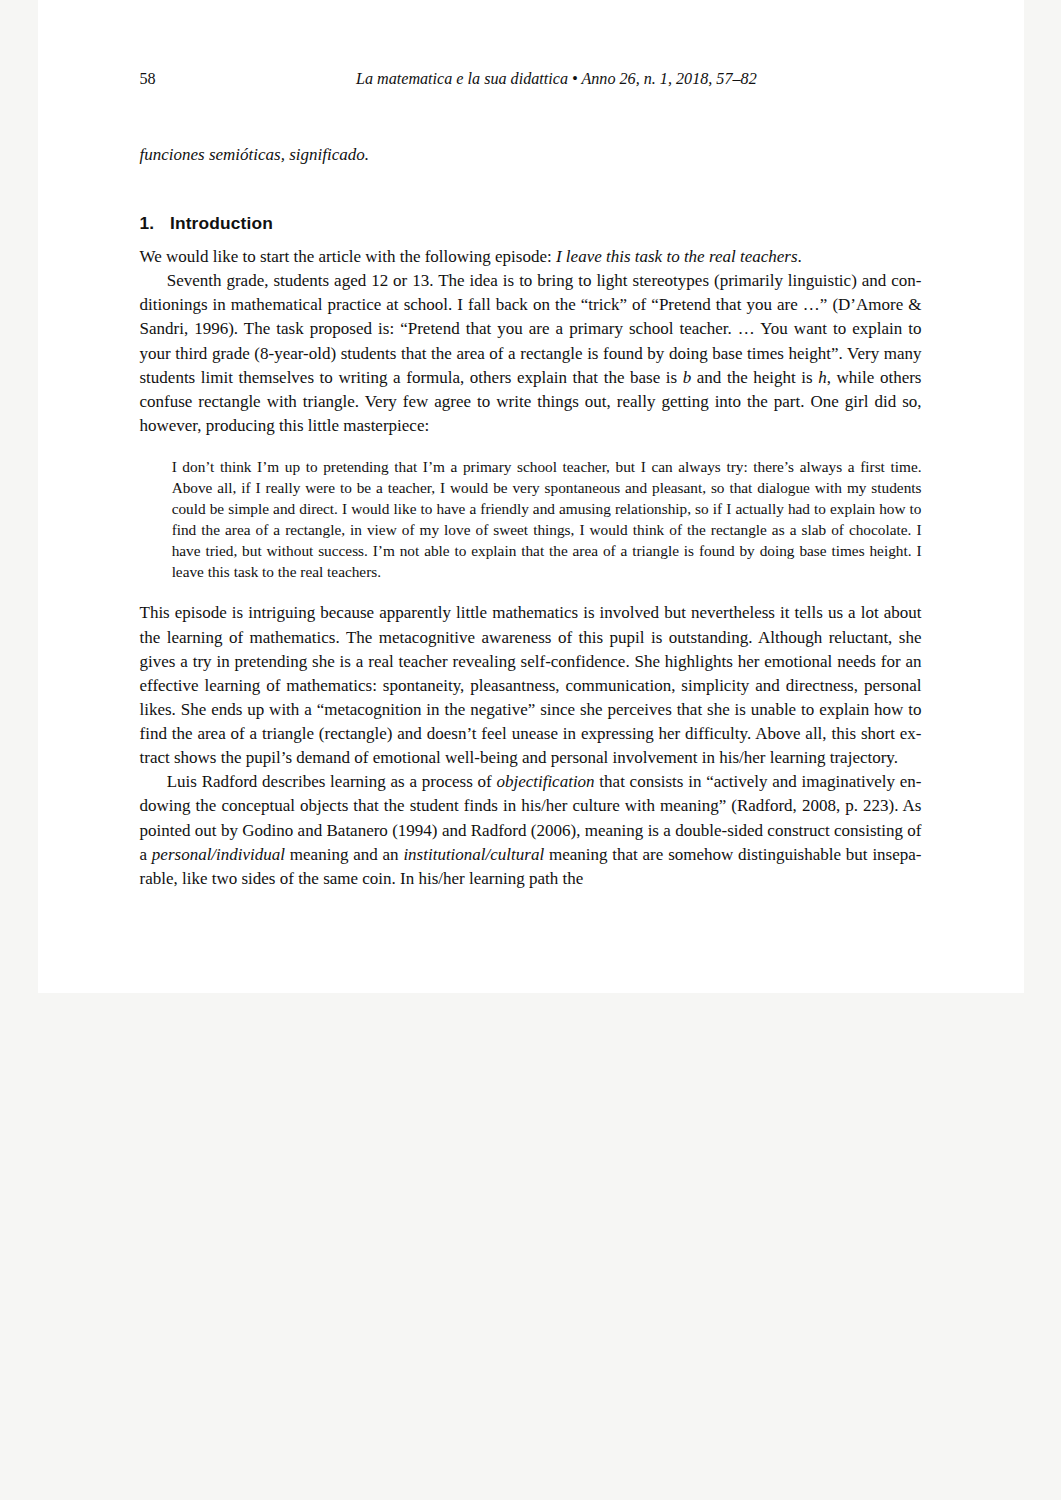58 La matematica e la sua didattica • Anno 26, n. 1, 2018, 57–82
funciones semióticas, significado.
1. Introduction
We would like to start the article with the following episode: I leave this task to the real teachers.
Seventh grade, students aged 12 or 13. The idea is to bring to light stereotypes (primarily linguistic) and conditionings in mathematical practice at school. I fall back on the “trick” of “Pretend that you are …” (D’Amore & Sandri, 1996). The task proposed is: “Pretend that you are a primary school teacher. … You want to explain to your third grade (8-year-old) students that the area of a rectangle is found by doing base times height”. Very many students limit themselves to writing a formula, others explain that the base is b and the height is h, while others confuse rectangle with triangle. Very few agree to write things out, really getting into the part. One girl did so, however, producing this little masterpiece:
I don’t think I’m up to pretending that I’m a primary school teacher, but I can always try: there’s always a first time. Above all, if I really were to be a teacher, I would be very spontaneous and pleasant, so that dialogue with my students could be simple and direct. I would like to have a friendly and amusing relationship, so if I actually had to explain how to find the area of a rectangle, in view of my love of sweet things, I would think of the rectangle as a slab of chocolate. I have tried, but without success. I’m not able to explain that the area of a triangle is found by doing base times height. I leave this task to the real teachers.
This episode is intriguing because apparently little mathematics is involved but nevertheless it tells us a lot about the learning of mathematics. The metacognitive awareness of this pupil is outstanding. Although reluctant, she gives a try in pretending she is a real teacher revealing self-confidence. She highlights her emotional needs for an effective learning of mathematics: spontaneity, pleasantness, communication, simplicity and directness, personal likes. She ends up with a “metacognition in the negative” since she perceives that she is unable to explain how to find the area of a triangle (rectangle) and doesn’t feel unease in expressing her difficulty. Above all, this short extract shows the pupil’s demand of emotional well-being and personal involvement in his/her learning trajectory.
Luis Radford describes learning as a process of objectification that consists in “actively and imaginatively endowing the conceptual objects that the student finds in his/her culture with meaning” (Radford, 2008, p. 223). As pointed out by Godino and Batanero (1994) and Radford (2006), meaning is a double-sided construct consisting of a personal/individual meaning and an institutional/cultural meaning that are somehow distinguishable but inseparable, like two sides of the same coin. In his/her learning path the